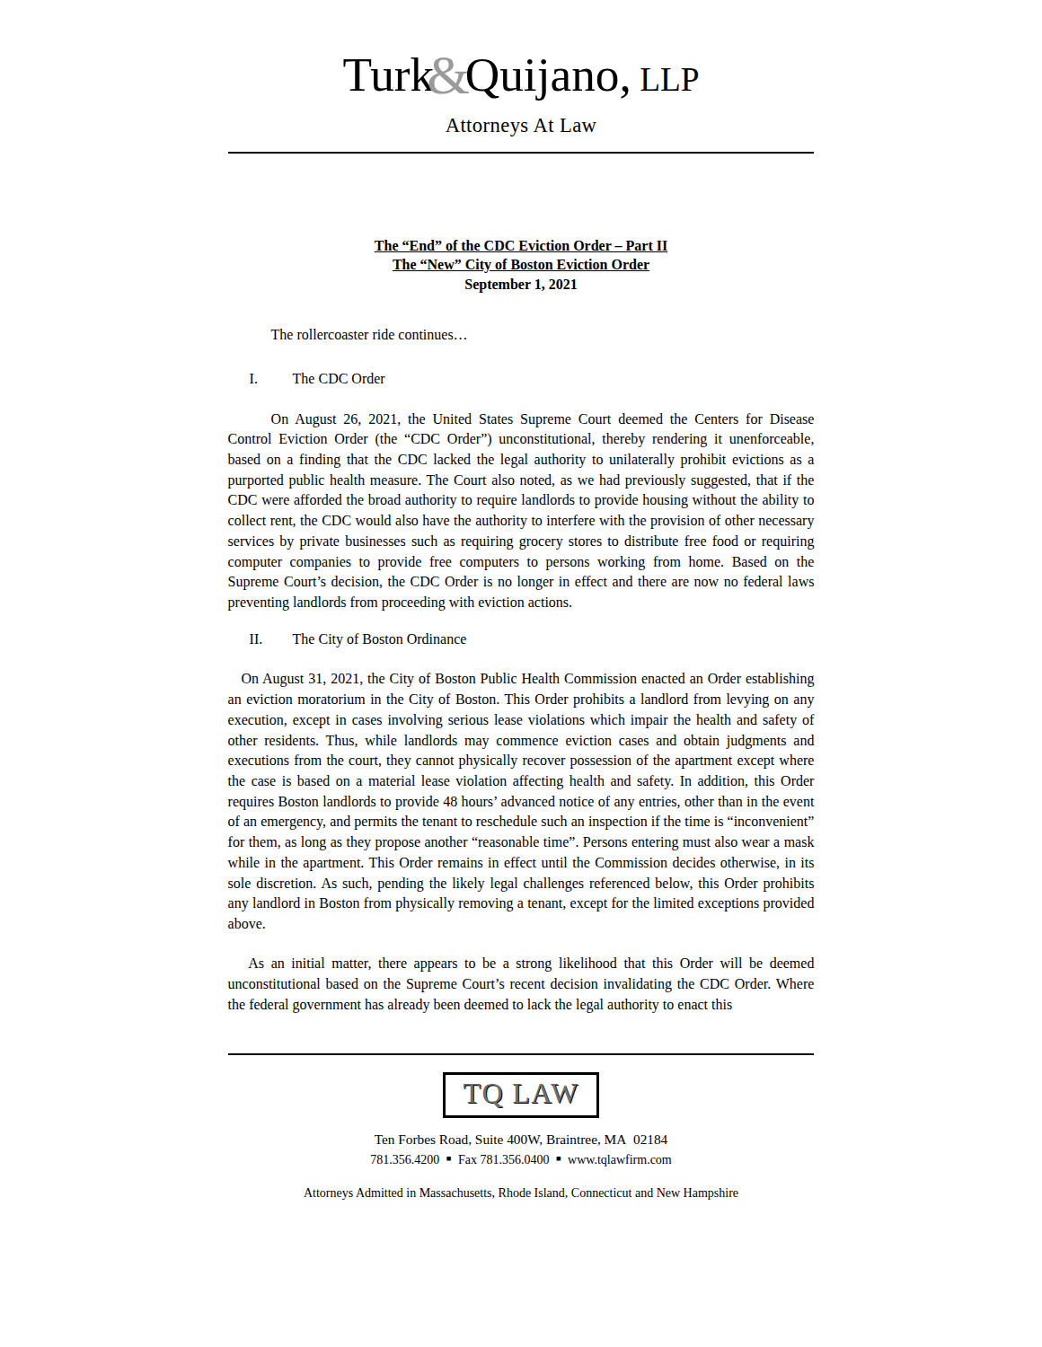Turk&Quijano, LLP
Attorneys At Law
The “End” of the CDC Eviction Order – Part II
The “New” City of Boston Eviction Order
September 1, 2021
The rollercoaster ride continues…
I. The CDC Order
On August 26, 2021, the United States Supreme Court deemed the Centers for Disease Control Eviction Order (the “CDC Order”) unconstitutional, thereby rendering it unenforceable, based on a finding that the CDC lacked the legal authority to unilaterally prohibit evictions as a purported public health measure. The Court also noted, as we had previously suggested, that if the CDC were afforded the broad authority to require landlords to provide housing without the ability to collect rent, the CDC would also have the authority to interfere with the provision of other necessary services by private businesses such as requiring grocery stores to distribute free food or requiring computer companies to provide free computers to persons working from home. Based on the Supreme Court’s decision, the CDC Order is no longer in effect and there are now no federal laws preventing landlords from proceeding with eviction actions.
II. The City of Boston Ordinance
On August 31, 2021, the City of Boston Public Health Commission enacted an Order establishing an eviction moratorium in the City of Boston. This Order prohibits a landlord from levying on any execution, except in cases involving serious lease violations which impair the health and safety of other residents. Thus, while landlords may commence eviction cases and obtain judgments and executions from the court, they cannot physically recover possession of the apartment except where the case is based on a material lease violation affecting health and safety. In addition, this Order requires Boston landlords to provide 48 hours’ advanced notice of any entries, other than in the event of an emergency, and permits the tenant to reschedule such an inspection if the time is “inconvenient” for them, as long as they propose another “reasonable time”. Persons entering must also wear a mask while in the apartment. This Order remains in effect until the Commission decides otherwise, in its sole discretion. As such, pending the likely legal challenges referenced below, this Order prohibits any landlord in Boston from physically removing a tenant, except for the limited exceptions provided above.
As an initial matter, there appears to be a strong likelihood that this Order will be deemed unconstitutional based on the Supreme Court’s recent decision invalidating the CDC Order. Where the federal government has already been deemed to lack the legal authority to enact this
TQ LAW
Ten Forbes Road, Suite 400W, Braintree, MA 02184
781.356.4200 ■ Fax 781.356.0400 ■ www.tqlawfirm.com
Attorneys Admitted in Massachusetts, Rhode Island, Connecticut and New Hampshire